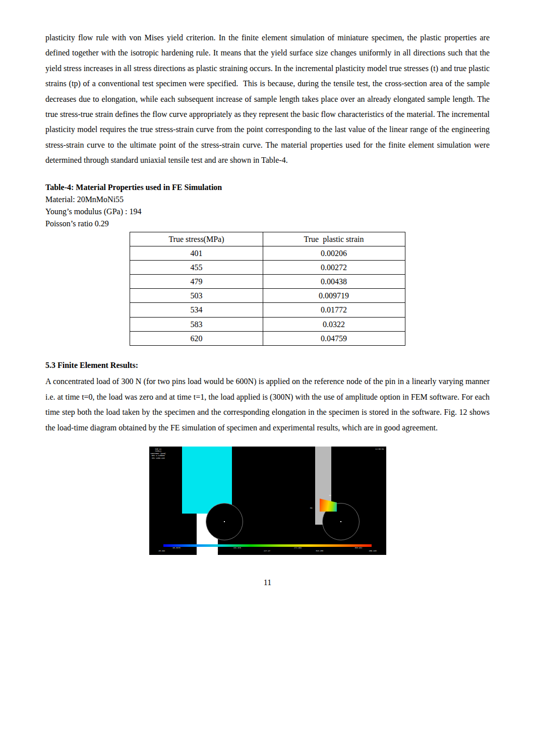plasticity flow rule with von Mises yield criterion. In the finite element simulation of miniature specimen, the plastic properties are defined together with the isotropic hardening rule. It means that the yield surface size changes uniformly in all directions such that the yield stress increases in all stress directions as plastic straining occurs. In the incremental plasticity model true stresses (t) and true plastic strains (tp) of a conventional test specimen were specified. This is because, during the tensile test, the cross-section area of the sample decreases due to elongation, while each subsequent increase of sample length takes place over an already elongated sample length. The true stress-true strain defines the flow curve appropriately as they represent the basic flow characteristics of the material. The incremental plasticity model requires the true stress-strain curve from the point corresponding to the last value of the linear range of the engineering stress-strain curve to the ultimate point of the stress-strain curve. The material properties used for the finite element simulation were determined through standard uniaxial tensile test and are shown in Table-4.
Table-4: Material Properties used in FE Simulation
Material: 20MnMoNi55
Young’s modulus (GPa) : 194
Poisson’s ratio 0.29
| True stress(MPa) | True plastic strain |
| 401 | 0.00206 |
| 455 | 0.00272 |
| 479 | 0.00438 |
| 503 | 0.009719 |
| 534 | 0.01772 |
| 583 | 0.0322 |
| 620 | 0.04759 |
5.3 Finite Element Results:
A concentrated load of 300 N (for two pins load would be 600N) is applied on the reference node of the pin in a linearly varying manner i.e. at time t=0, the load was zero and at time t=1, the load applied is (300N) with the use of amplitude option in FEM software. For each time step both the load taken by the specimen and the corresponding elongation in the specimen is stored in the software. Fig. 12 shows the load-time diagram obtained by the FE simulation of specimen and experimental results, which are in good agreement.
MX MN
SUB =1 TIME=1 CONTPRES (AVG) DMX =.145606 SMX =409.446 12:08:54
90.3875 181.676 272.964 363.982
45.494 136.482 227.47 318.458 409.446
11